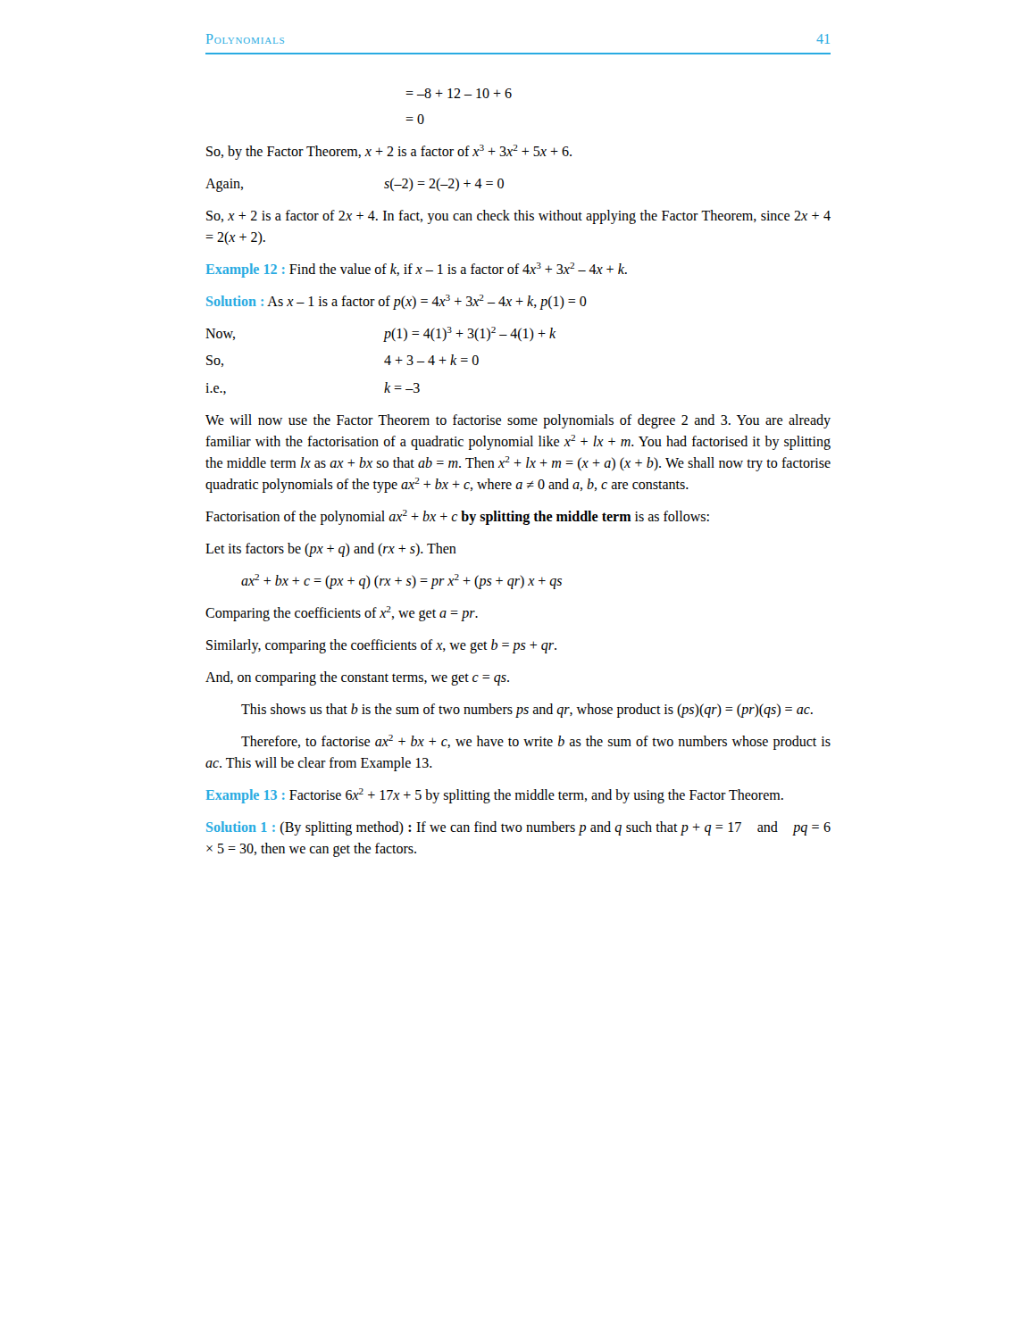Polynomials 41
= –8 + 12 – 10 + 6
= 0
So, by the Factor Theorem, x + 2 is a factor of x3 + 3x2 + 5x + 6.
Again, s(–2) = 2(–2) + 4 = 0
So, x + 2 is a factor of 2x + 4. In fact, you can check this without applying the Factor Theorem, since 2x + 4 = 2(x + 2).
Example 12 : Find the value of k, if x – 1 is a factor of 4x3 + 3x2 – 4x + k.
Solution : As x – 1 is a factor of p(x) = 4x3 + 3x2 – 4x + k, p(1) = 0
Now, p(1) = 4(1)3 + 3(1)2 – 4(1) + k
So, 4 + 3 – 4 + k = 0
i.e., k = –3
We will now use the Factor Theorem to factorise some polynomials of degree 2 and 3. You are already familiar with the factorisation of a quadratic polynomial like x2 + lx + m. You had factorised it by splitting the middle term lx as ax + bx so that ab = m. Then x2 + lx + m = (x + a) (x + b). We shall now try to factorise quadratic polynomials of the type ax2 + bx + c, where a ≠ 0 and a, b, c are constants.
Factorisation of the polynomial ax2 + bx + c by splitting the middle term is as follows:
Let its factors be (px + q) and (rx + s). Then
ax2 + bx + c = (px + q) (rx + s) = pr x2 + (ps + qr) x + qs
Comparing the coefficients of x2, we get a = pr.
Similarly, comparing the coefficients of x, we get b = ps + qr.
And, on comparing the constant terms, we get c = qs.
This shows us that b is the sum of two numbers ps and qr, whose product is (ps)(qr) = (pr)(qs) = ac.
Therefore, to factorise ax2 + bx + c, we have to write b as the sum of two numbers whose product is ac. This will be clear from Example 13.
Example 13 : Factorise 6x2 + 17x + 5 by splitting the middle term, and by using the Factor Theorem.
Solution 1 : (By splitting method) : If we can find two numbers p and q such that p + q = 17 and pq = 6 × 5 = 30, then we can get the factors.